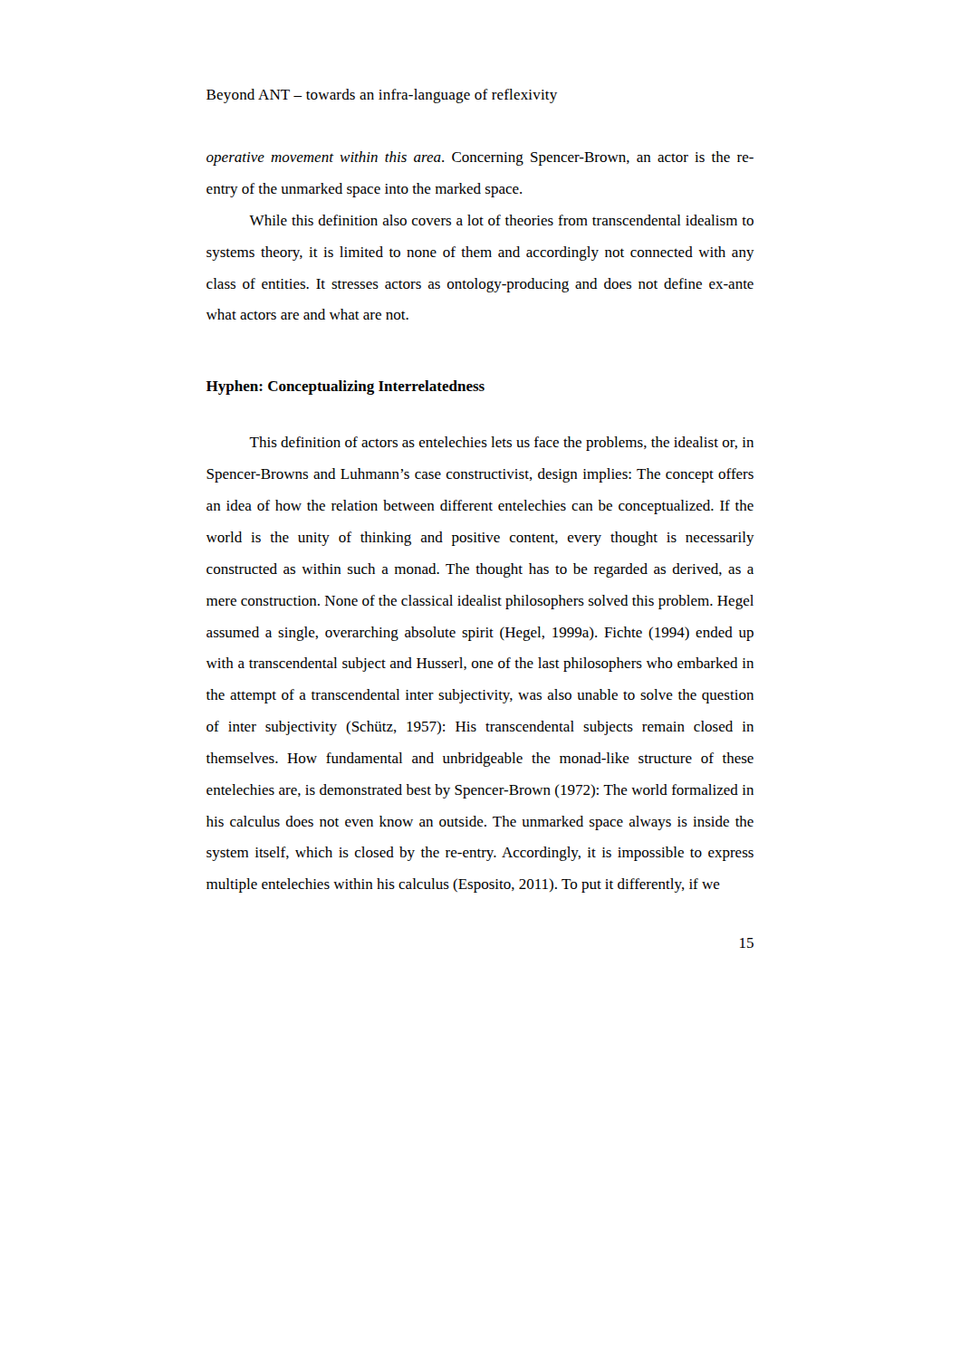Beyond ANT – towards an infra-language of reflexivity
operative movement within this area. Concerning Spencer-Brown, an actor is the re-entry of the unmarked space into the marked space.
While this definition also covers a lot of theories from transcendental idealism to systems theory, it is limited to none of them and accordingly not connected with any class of entities. It stresses actors as ontology-producing and does not define ex-ante what actors are and what are not.
Hyphen: Conceptualizing Interrelatedness
This definition of actors as entelechies lets us face the problems, the idealist or, in Spencer-Browns and Luhmann’s case constructivist, design implies: The concept offers an idea of how the relation between different entelechies can be conceptualized. If the world is the unity of thinking and positive content, every thought is necessarily constructed as within such a monad. The thought has to be regarded as derived, as a mere construction. None of the classical idealist philosophers solved this problem. Hegel assumed a single, overarching absolute spirit (Hegel, 1999a). Fichte (1994) ended up with a transcendental subject and Husserl, one of the last philosophers who embarked in the attempt of a transcendental inter subjectivity, was also unable to solve the question of inter subjectivity (Schütz, 1957): His transcendental subjects remain closed in themselves. How fundamental and unbridgeable the monad-like structure of these entelechies are, is demonstrated best by Spencer-Brown (1972): The world formalized in his calculus does not even know an outside. The unmarked space always is inside the system itself, which is closed by the re-entry. Accordingly, it is impossible to express multiple entelechies within his calculus (Esposito, 2011). To put it differently, if we
15